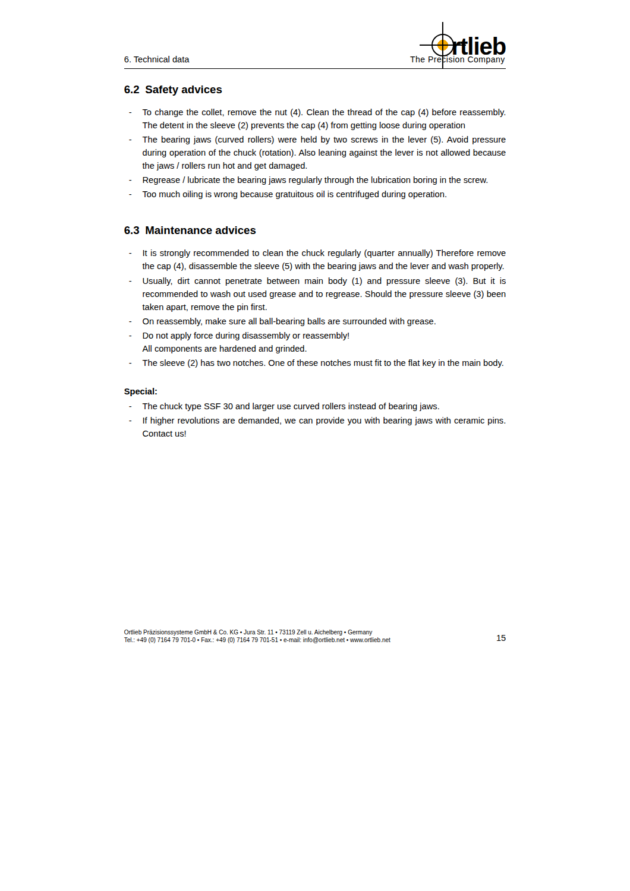6. Technical data
rtlieb
The Precision Company
6.2 Safety advices
To change the collet, remove the nut (4). Clean the thread of the cap (4) before reassembly. The detent in the sleeve (2) prevents the cap (4) from getting loose during operation
The bearing jaws (curved rollers) were held by two screws in the lever (5). Avoid pressure during operation of the chuck (rotation). Also leaning against the lever is not allowed because the jaws / rollers run hot and get damaged.
Regrease / lubricate the bearing jaws regularly through the lubrication boring in the screw.
Too much oiling is wrong because gratuitous oil is centrifuged during operation.
6.3 Maintenance advices
It is strongly recommended to clean the chuck regularly (quarter annually) Therefore remove the cap (4), disassemble the sleeve (5) with the bearing jaws and the lever and wash properly.
Usually, dirt cannot penetrate between main body (1) and pressure sleeve (3). But it is recommended to wash out used grease and to regrease. Should the pressure sleeve (3) been taken apart, remove the pin first.
On reassembly, make sure all ball-bearing balls are surrounded with grease.
Do not apply force during disassembly or reassembly!All components are hardened and grinded.
The sleeve (2) has two notches. One of these notches must fit to the flat key in the main body.
Special:
The chuck type SSF 30 and larger use curved rollers instead of bearing jaws.
If higher revolutions are demanded, we can provide you with bearing jaws with ceramic pins. Contact us!
Ortlieb Präzisionssysteme GmbH & Co. KG • Jura Str. 11 • 73119 Zell u. Aichelberg • Germany
Tel.: +49 (0) 7164 79 701-0 • Fax.: +49 (0) 7164 79 701-51 • e-mail: info@ortlieb.net • www.ortlieb.net
15